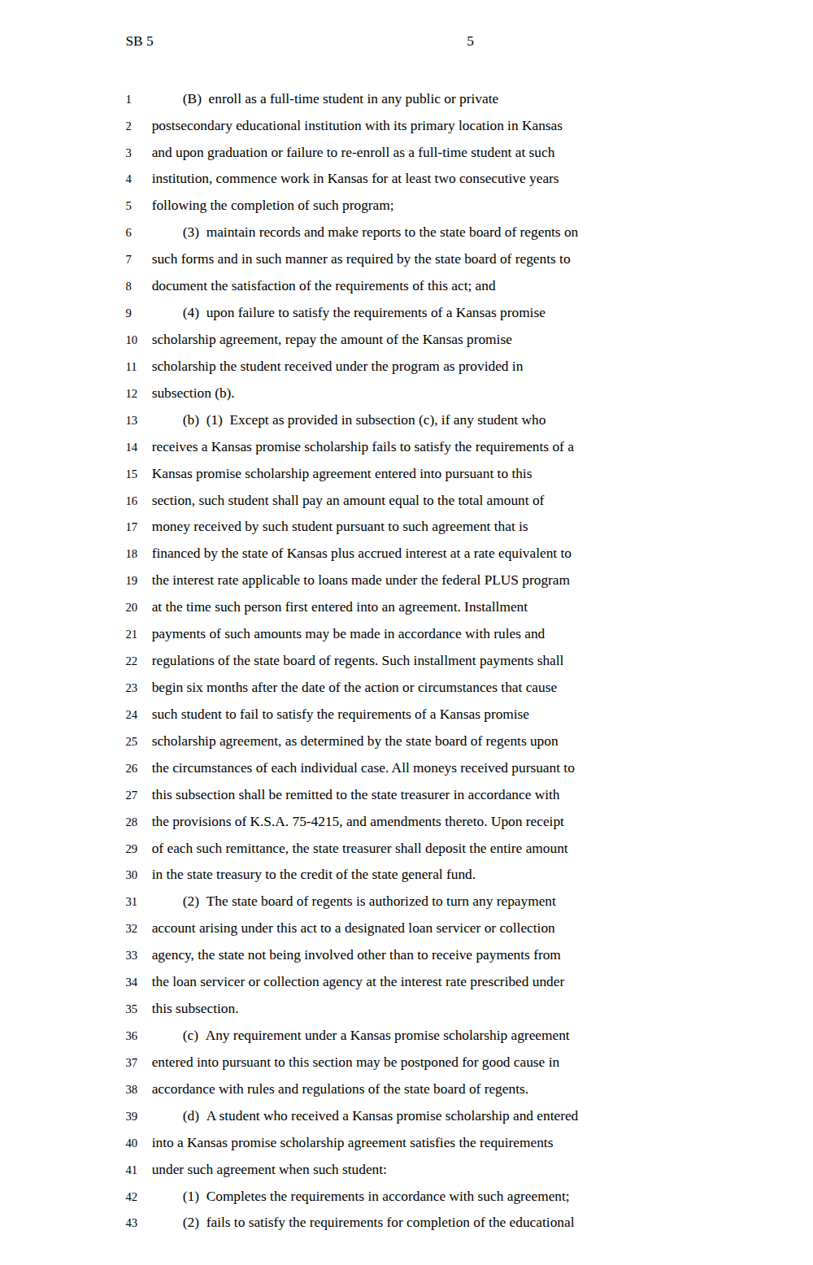SB 5 5
1 (B) enroll as a full-time student in any public or private
2 postsecondary educational institution with its primary location in Kansas
3 and upon graduation or failure to re-enroll as a full-time student at such
4 institution, commence work in Kansas for at least two consecutive years
5 following the completion of such program;
6 (3) maintain records and make reports to the state board of regents on
7 such forms and in such manner as required by the state board of regents to
8 document the satisfaction of the requirements of this act; and
9 (4) upon failure to satisfy the requirements of a Kansas promise
10 scholarship agreement, repay the amount of the Kansas promise
11 scholarship the student received under the program as provided in
12 subsection (b).
13 (b) (1) Except as provided in subsection (c), if any student who
14 receives a Kansas promise scholarship fails to satisfy the requirements of a
15 Kansas promise scholarship agreement entered into pursuant to this
16 section, such student shall pay an amount equal to the total amount of
17 money received by such student pursuant to such agreement that is
18 financed by the state of Kansas plus accrued interest at a rate equivalent to
19 the interest rate applicable to loans made under the federal PLUS program
20 at the time such person first entered into an agreement. Installment
21 payments of such amounts may be made in accordance with rules and
22 regulations of the state board of regents. Such installment payments shall
23 begin six months after the date of the action or circumstances that cause
24 such student to fail to satisfy the requirements of a Kansas promise
25 scholarship agreement, as determined by the state board of regents upon
26 the circumstances of each individual case. All moneys received pursuant to
27 this subsection shall be remitted to the state treasurer in accordance with
28 the provisions of K.S.A. 75-4215, and amendments thereto. Upon receipt
29 of each such remittance, the state treasurer shall deposit the entire amount
30 in the state treasury to the credit of the state general fund.
31 (2) The state board of regents is authorized to turn any repayment
32 account arising under this act to a designated loan servicer or collection
33 agency, the state not being involved other than to receive payments from
34 the loan servicer or collection agency at the interest rate prescribed under
35 this subsection.
36 (c) Any requirement under a Kansas promise scholarship agreement
37 entered into pursuant to this section may be postponed for good cause in
38 accordance with rules and regulations of the state board of regents.
39 (d) A student who received a Kansas promise scholarship and entered
40 into a Kansas promise scholarship agreement satisfies the requirements
41 under such agreement when such student:
42 (1) Completes the requirements in accordance with such agreement;
43 (2) fails to satisfy the requirements for completion of the educational